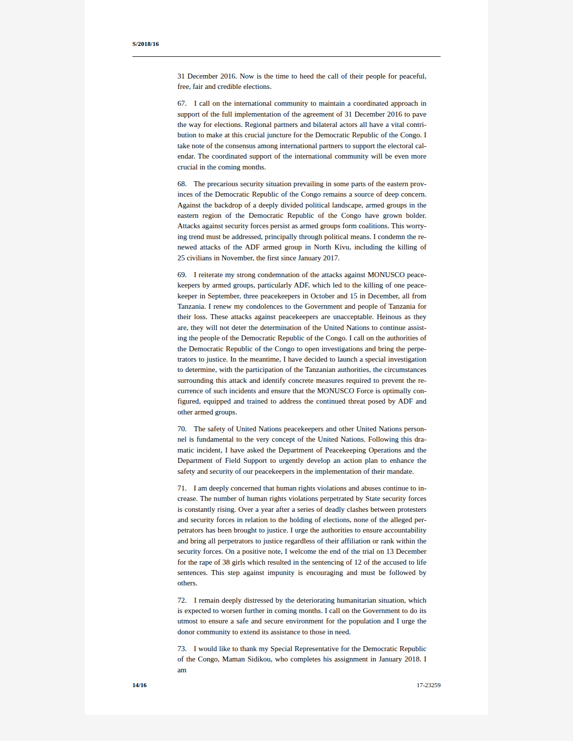S/2018/16
31 December 2016. Now is the time to heed the call of their people for peaceful, free, fair and credible elections.
67. I call on the international community to maintain a coordinated approach in support of the full implementation of the agreement of 31 December 2016 to pave the way for elections. Regional partners and bilateral actors all have a vital contribution to make at this crucial juncture for the Democratic Republic of the Congo. I take note of the consensus among international partners to support the electoral calendar. The coordinated support of the international community will be even more crucial in the coming months.
68. The precarious security situation prevailing in some parts of the eastern provinces of the Democratic Republic of the Congo remains a source of deep concern. Against the backdrop of a deeply divided political landscape, armed groups in the eastern region of the Democratic Republic of the Congo have grown bolder. Attacks against security forces persist as armed groups form coalitions. This worrying trend must be addressed, principally through political means. I condemn the renewed attacks of the ADF armed group in North Kivu, including the killing of 25 civilians in November, the first since January 2017.
69. I reiterate my strong condemnation of the attacks against MONUSCO peacekeepers by armed groups, particularly ADF, which led to the killing of one peacekeeper in September, three peacekeepers in October and 15 in December, all from Tanzania. I renew my condolences to the Government and people of Tanzania for their loss. These attacks against peacekeepers are unacceptable. Heinous as they are, they will not deter the determination of the United Nations to continue assisting the people of the Democratic Republic of the Congo. I call on the authorities of the Democratic Republic of the Congo to open investigations and bring the perpetrators to justice. In the meantime, I have decided to launch a special investigation to determine, with the participation of the Tanzanian authorities, the circumstances surrounding this attack and identify concrete measures required to prevent the recurrence of such incidents and ensure that the MONUSCO Force is optimally configured, equipped and trained to address the continued threat posed by ADF and other armed groups.
70. The safety of United Nations peacekeepers and other United Nations personnel is fundamental to the very concept of the United Nations. Following this dramatic incident, I have asked the Department of Peacekeeping Operations and the Department of Field Support to urgently develop an action plan to enhance the safety and security of our peacekeepers in the implementation of their mandate.
71. I am deeply concerned that human rights violations and abuses continue to increase. The number of human rights violations perpetrated by State security forces is constantly rising. Over a year after a series of deadly clashes between protesters and security forces in relation to the holding of elections, none of the alleged perpetrators has been brought to justice. I urge the authorities to ensure accountability and bring all perpetrators to justice regardless of their affiliation or rank within the security forces. On a positive note, I welcome the end of the trial on 13 December for the rape of 38 girls which resulted in the sentencing of 12 of the accused to life sentences. This step against impunity is encouraging and must be followed by others.
72. I remain deeply distressed by the deteriorating humanitarian situation, which is expected to worsen further in coming months. I call on the Government to do its utmost to ensure a safe and secure environment for the population and I urge the donor community to extend its assistance to those in need.
73. I would like to thank my Special Representative for the Democratic Republic of the Congo, Maman Sidikou, who completes his assignment in January 2018. I am
14/16 17-23259